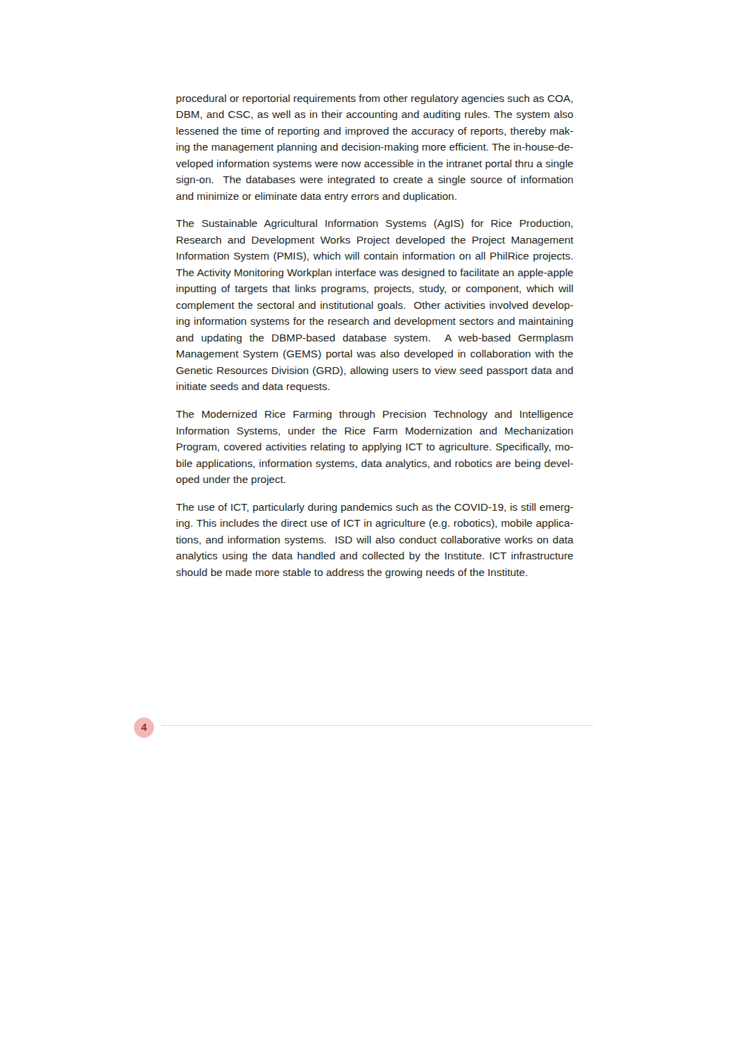procedural or reportorial requirements from other regulatory agencies such as COA, DBM, and CSC, as well as in their accounting and auditing rules. The system also lessened the time of reporting and improved the accuracy of reports, thereby making the management planning and decision-making more efficient. The in-house-developed information systems were now accessible in the intranet portal thru a single sign-on. The databases were integrated to create a single source of information and minimize or eliminate data entry errors and duplication.
The Sustainable Agricultural Information Systems (AgIS) for Rice Production, Research and Development Works Project developed the Project Management Information System (PMIS), which will contain information on all PhilRice projects. The Activity Monitoring Workplan interface was designed to facilitate an apple-apple inputting of targets that links programs, projects, study, or component, which will complement the sectoral and institutional goals. Other activities involved developing information systems for the research and development sectors and maintaining and updating the DBMP-based database system. A web-based Germplasm Management System (GEMS) portal was also developed in collaboration with the Genetic Resources Division (GRD), allowing users to view seed passport data and initiate seeds and data requests.
The Modernized Rice Farming through Precision Technology and Intelligence Information Systems, under the Rice Farm Modernization and Mechanization Program, covered activities relating to applying ICT to agriculture. Specifically, mobile applications, information systems, data analytics, and robotics are being developed under the project.
The use of ICT, particularly during pandemics such as the COVID-19, is still emerging. This includes the direct use of ICT in agriculture (e.g. robotics), mobile applications, and information systems. ISD will also conduct collaborative works on data analytics using the data handled and collected by the Institute. ICT infrastructure should be made more stable to address the growing needs of the Institute.
4